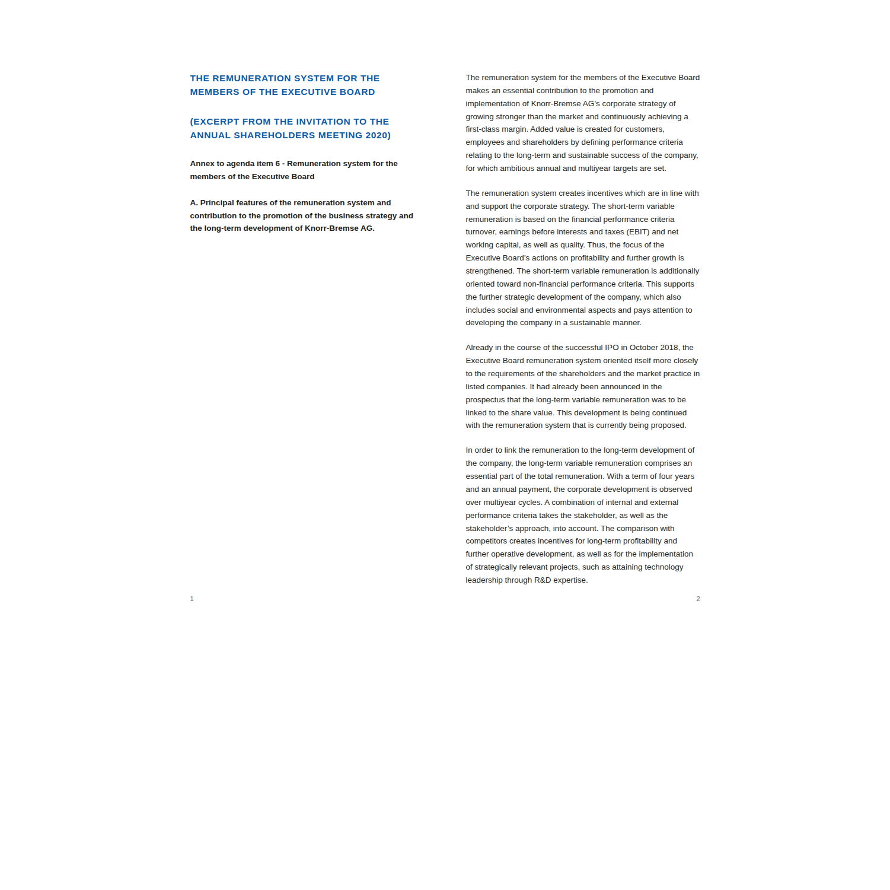The remuneration system for the members of the Executive Board (Excerpt from the invitation to the Annual Shareholders Meeting 2020)
Annex to agenda item 6 - Remuneration system for the members of the Executive Board
A. Principal features of the remuneration system and contribution to the promotion of the business strategy and the long-term development of Knorr-Bremse AG.
The remuneration system for the members of the Executive Board makes an essential contribution to the promotion and implementation of Knorr-Bremse AG’s corporate strategy of growing stronger than the market and continuously achieving a first-class margin. Added value is created for customers, employees and shareholders by defining performance criteria relating to the long-term and sustainable success of the company, for which ambitious annual and multiyear targets are set.
The remuneration system creates incentives which are in line with and support the corporate strategy. The short-term variable remuneration is based on the financial performance criteria turnover, earnings before interests and taxes (EBIT) and net working capital, as well as quality. Thus, the focus of the Executive Board’s actions on profitability and further growth is strengthened. The short-term variable remuneration is additionally oriented toward non-financial performance criteria. This supports the further strategic development of the company, which also includes social and environmental aspects and pays attention to developing the company in a sustainable manner.
Already in the course of the successful IPO in October 2018, the Executive Board remuneration system oriented itself more closely to the requirements of the shareholders and the market practice in listed companies. It had already been announced in the prospectus that the long-term variable remuneration was to be linked to the share value. This development is being continued with the remuneration system that is currently being proposed.
In order to link the remuneration to the long-term development of the company, the long-term variable remuneration comprises an essential part of the total remuneration. With a term of four years and an annual payment, the corporate development is observed over multiyear cycles. A combination of internal and external performance criteria takes the stakeholder, as well as the stakeholder’s approach, into account. The comparison with competitors creates incentives for long-term profitability and further operative development, as well as for the implementation of strategically relevant projects, such as attaining technology leadership through R&D expertise.
1
2